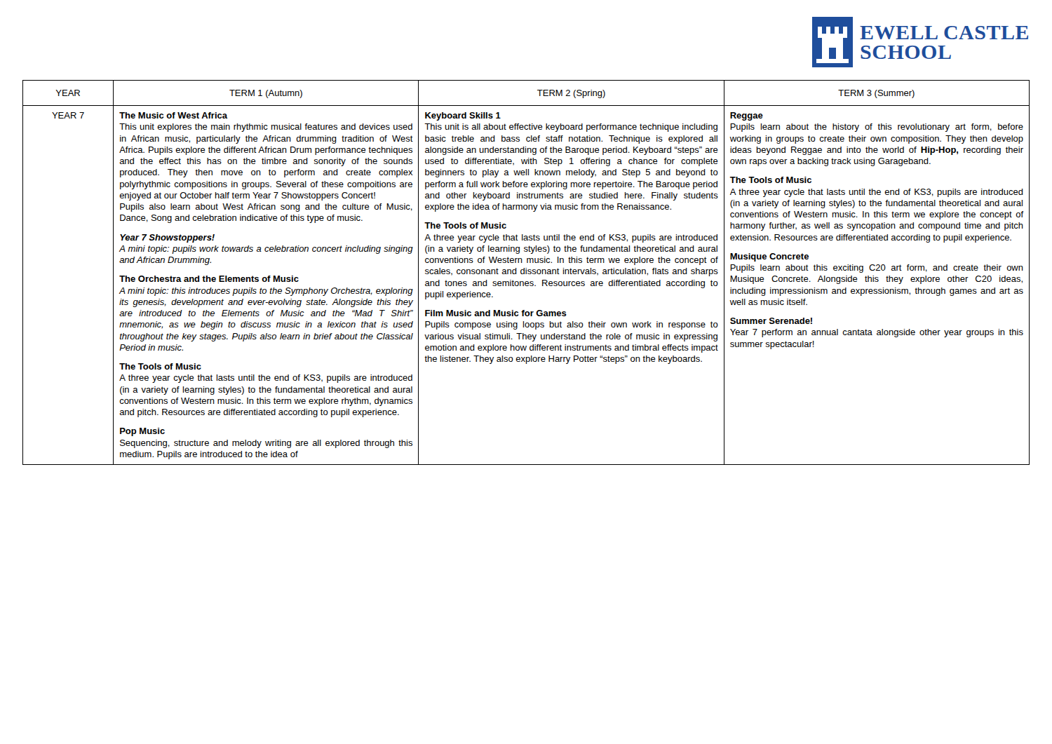EWELL CASTLE SCHOOL
| YEAR | TERM 1 (Autumn) | TERM 2 (Spring) | TERM 3 (Summer) |
| --- | --- | --- | --- |
| YEAR 7 | The Music of West Africa This unit explores the main rhythmic musical features and devices used in African music, particularly the African drumming tradition of West Africa. Pupils explore the different African Drum performance techniques and the effect this has on the timbre and sonority of the sounds produced. They then move on to perform and create complex polyrhythmic compositions in groups. Several of these compoitions are enjoyed at our October half term Year 7 Showstoppers Concert! Pupils also learn about West African song and the culture of Music, Dance, Song and celebration indicative of this type of music. Year 7 Showstoppers! A mini topic: pupils work towards a celebration concert including singing and African Drumming. The Orchestra and the Elements of Music A mini topic: this introduces pupils to the Symphony Orchestra, exploring its genesis, development and ever-evolving state. Alongside this they are introduced to the Elements of Music and the “Mad T Shirt” mnemonic, as we begin to discuss music in a lexicon that is used throughout the key stages. Pupils also learn in brief about the Classical Period in music. The Tools of Music A three year cycle that lasts until the end of KS3, pupils are introduced (in a variety of learning styles) to the fundamental theoretical and aural conventions of Western music. In this term we explore rhythm, dynamics and pitch. Resources are differentiated according to pupil experience. Pop Music Sequencing, structure and melody writing are all explored through this medium. Pupils are introduced to the idea of | Keyboard Skills 1 This unit is all about effective keyboard performance technique including basic treble and bass clef staff notation. Technique is explored all alongside an understanding of the Baroque period. Keyboard “steps” are used to differentiate, with Step 1 offering a chance for complete beginners to play a well known melody, and Step 5 and beyond to perform a full work before exploring more repertoire. The Baroque period and other keyboard instruments are studied here. Finally students explore the idea of harmony via music from the Renaissance. The Tools of Music A three year cycle that lasts until the end of KS3, pupils are introduced (in a variety of learning styles) to the fundamental theoretical and aural conventions of Western music. In this term we explore the concept of scales, consonant and dissonant intervals, articulation, flats and sharps and tones and semitones. Resources are differentiated according to pupil experience. Film Music and Music for Games Pupils compose using loops but also their own work in response to various visual stimuli. They understand the role of music in expressing emotion and explore how different instruments and timbral effects impact the listener. They also explore Harry Potter “steps” on the keyboards. | Reggae Pupils learn about the history of this revolutionary art form, before working in groups to create their own composition. They then develop ideas beyond Reggae and into the world of Hip-Hop, recording their own raps over a backing track using Garageband. The Tools of Music A three year cycle that lasts until the end of KS3, pupils are introduced (in a variety of learning styles) to the fundamental theoretical and aural conventions of Western music. In this term we explore the concept of harmony further, as well as syncopation and compound time and pitch extension. Resources are differentiated according to pupil experience. Musique Concrete Pupils learn about this exciting C20 art form, and create their own Musique Concrete. Alongside this they explore other C20 ideas, including impressionism and expressionism, through games and art as well as music itself. Summer Serenade! Year 7 perform an annual cantata alongside other year groups in this summer spectacular! |